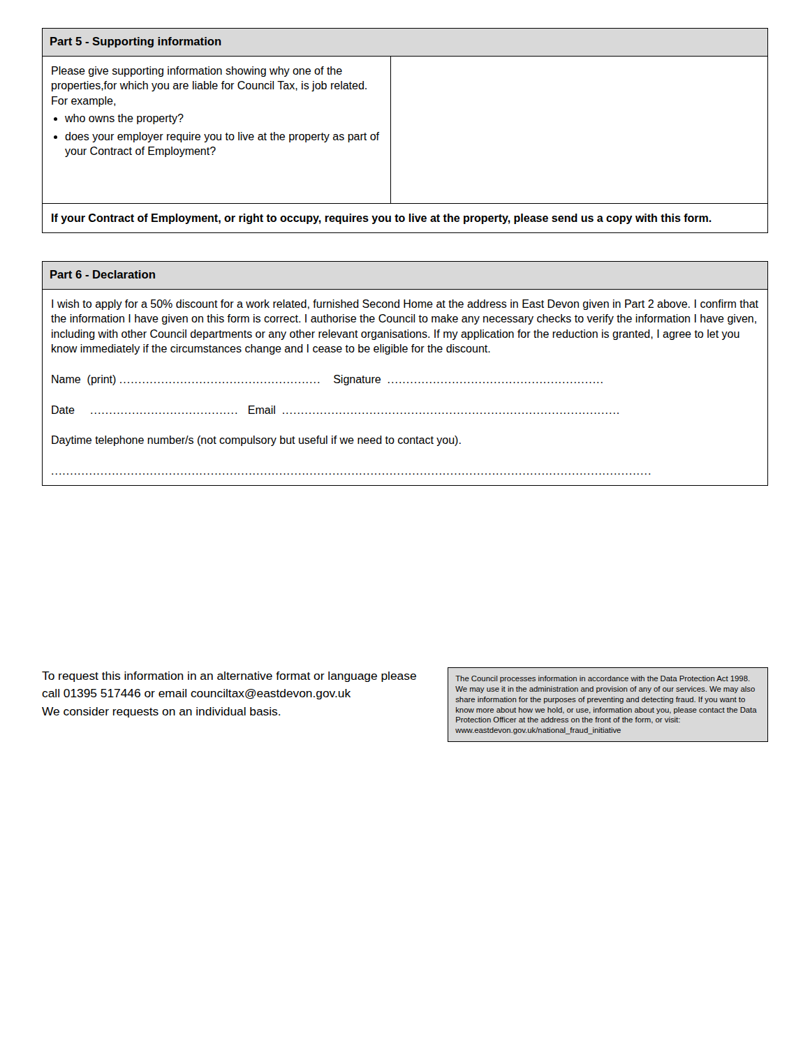| Part 5 - Supporting information |
| --- |
| Please give supporting information showing why one of the properties,for which you are liable for Council Tax, is job related. For example, who owns the property? does your employer require you to live at the property as part of your Contract of Employment? | |
| If your Contract of Employment, or right to occupy, requires you to live at the property, please send us a copy with this form. |
| Part 6 - Declaration |
| --- |
| I wish to apply for a 50% discount for a work related, furnished Second Home at the address in East Devon given in Part 2 above. I confirm that the information I have given on this form is correct. I authorise the Council to make any necessary checks to verify the information I have given, including with other Council departments or any other relevant organisations. If my application for the reduction is granted, I agree to let you know immediately if the circumstances change and I cease to be eligible for the discount. Name (print) ..................................................... Signature ......................................................... Date ....................................... Email ......................................................................................... Daytime telephone number/s (not compulsory but useful if we need to contact you). .............................................................................................................................................................. |
To request this information in an alternative format or language please call 01395 517446 or email counciltax@eastdevon.gov.uk
We consider requests on an individual basis.
The Council processes information in accordance with the Data Protection Act 1998. We may use it in the administration and provision of any of our services. We may also share information for the purposes of preventing and detecting fraud. If you want to know more about how we hold, or use, information about you, please contact the Data Protection Officer at the address on the front of the form, or visit: www.eastdevon.gov.uk/national_fraud_initiative